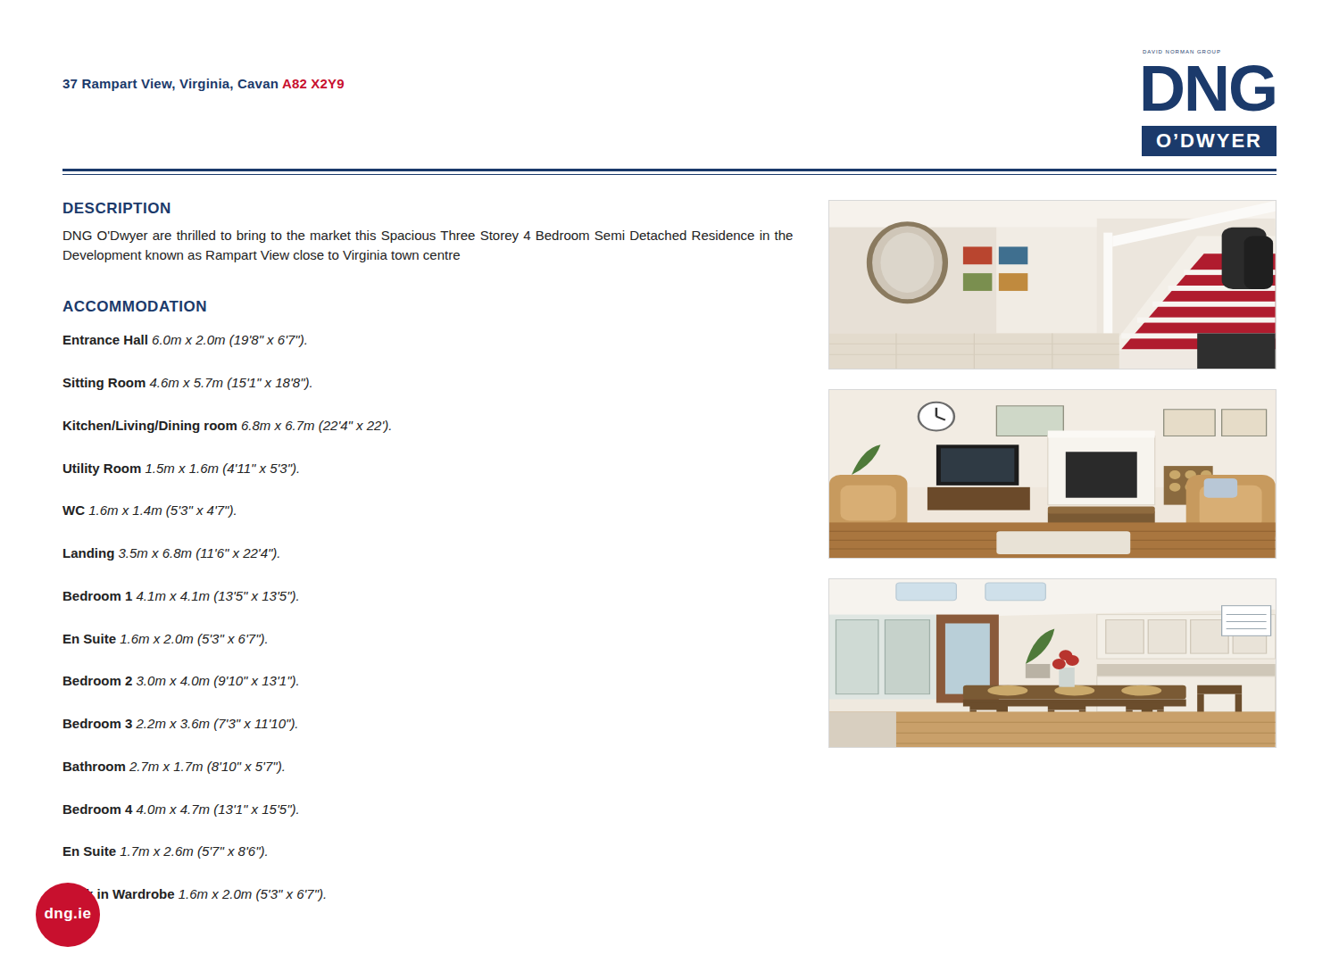37 Rampart View, Virginia, Cavan A82 X2Y9
DAVID NORMAN GROUP DNG O’DWYER
DESCRIPTION
DNG O'Dwyer are thrilled to bring to the market this Spacious Three Storey 4 Bedroom Semi Detached Residence in the Development known as Rampart View close to Virginia town centre
ACCOMMODATION
Entrance Hall 6.0m x 2.0m (19'8" x 6'7").
Sitting Room 4.6m x 5.7m (15'1" x 18'8").
Kitchen/Living/Dining room 6.8m x 6.7m (22'4" x 22').
Utility Room 1.5m x 1.6m (4'11" x 5'3").
WC 1.6m x 1.4m (5'3" x 4'7").
Landing 3.5m x 6.8m (11'6" x 22'4").
Bedroom 1 4.1m x 4.1m (13'5" x 13'5").
En Suite 1.6m x 2.0m (5'3" x 6'7").
Bedroom 2 3.0m x 4.0m (9'10" x 13'1").
Bedroom 3 2.2m x 3.6m (7'3" x 11'10").
Bathroom 2.7m x 1.7m (8'10" x 5'7").
Bedroom 4 4.0m x 4.7m (13'1" x 15'5").
En Suite 1.7m x 2.6m (5'7" x 8'6").
Walk in Wardrobe 1.6m x 2.0m (5'3" x 6'7").
dng.ie